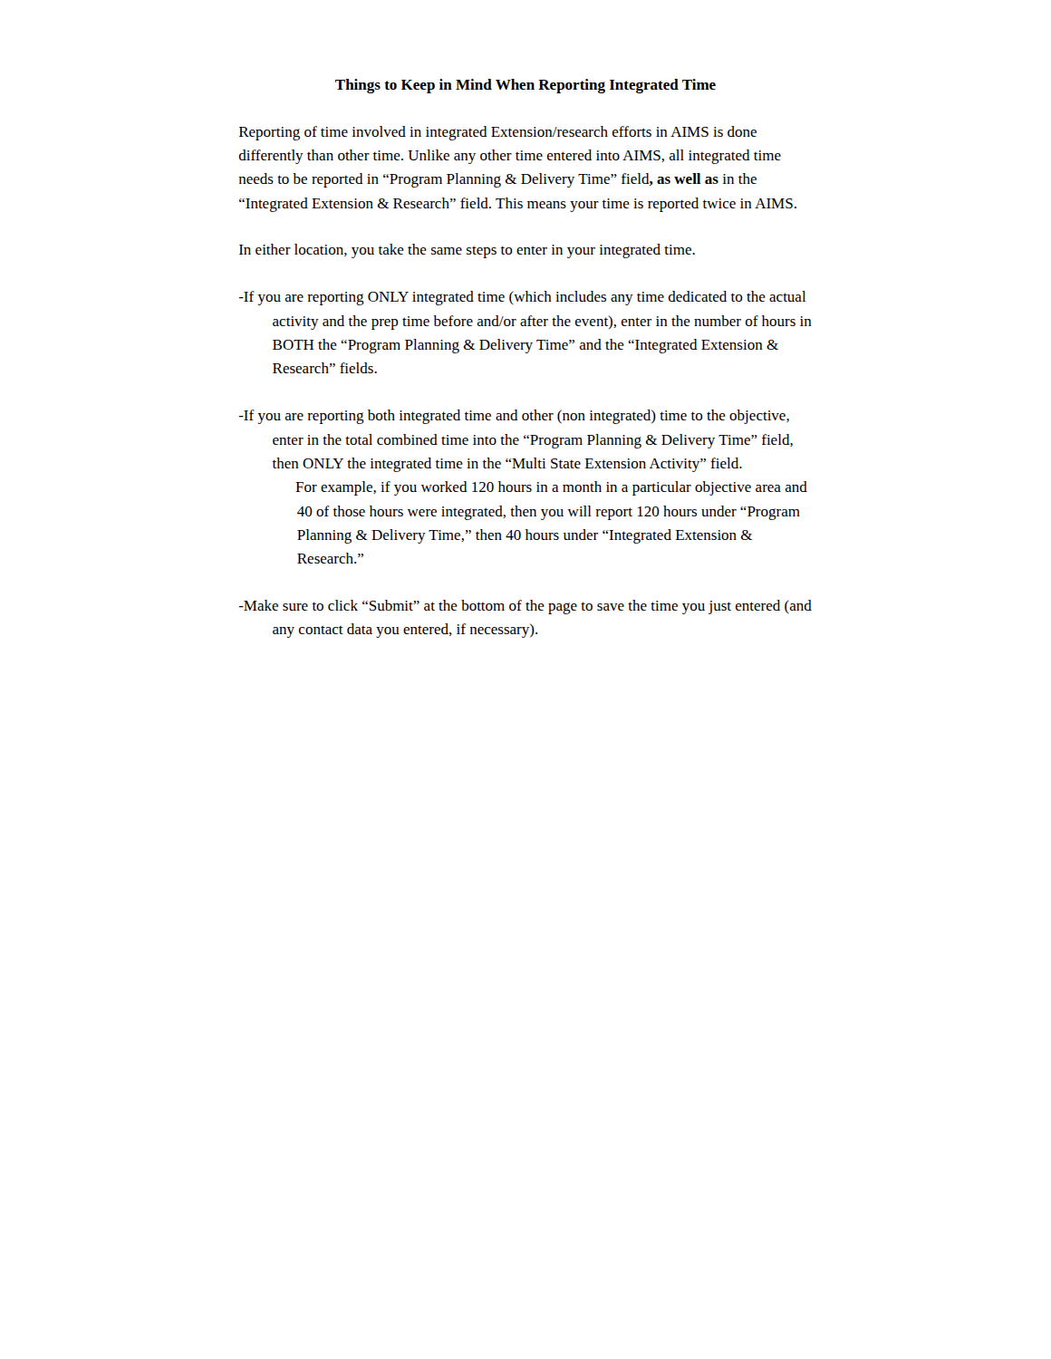Things to Keep in Mind When Reporting Integrated Time
Reporting of time involved in integrated Extension/research efforts in AIMS is done differently than other time. Unlike any other time entered into AIMS, all integrated time needs to be reported in “Program Planning & Delivery Time” field, as well as in the “Integrated Extension & Research” field. This means your time is reported twice in AIMS.
In either location, you take the same steps to enter in your integrated time.
-If you are reporting ONLY integrated time (which includes any time dedicated to the actual activity and the prep time before and/or after the event), enter in the number of hours in BOTH the “Program Planning & Delivery Time” and the “Integrated Extension & Research” fields.
-If you are reporting both integrated time and other (non integrated) time to the objective, enter in the total combined time into the “Program Planning & Delivery Time” field, then ONLY the integrated time in the “Multi State Extension Activity” field.
For example, if you worked 120 hours in a month in a particular objective area and 40 of those hours were integrated, then you will report 120 hours under “Program Planning & Delivery Time,” then 40 hours under “Integrated Extension & Research.”
-Make sure to click “Submit” at the bottom of the page to save the time you just entered (and any contact data you entered, if necessary).